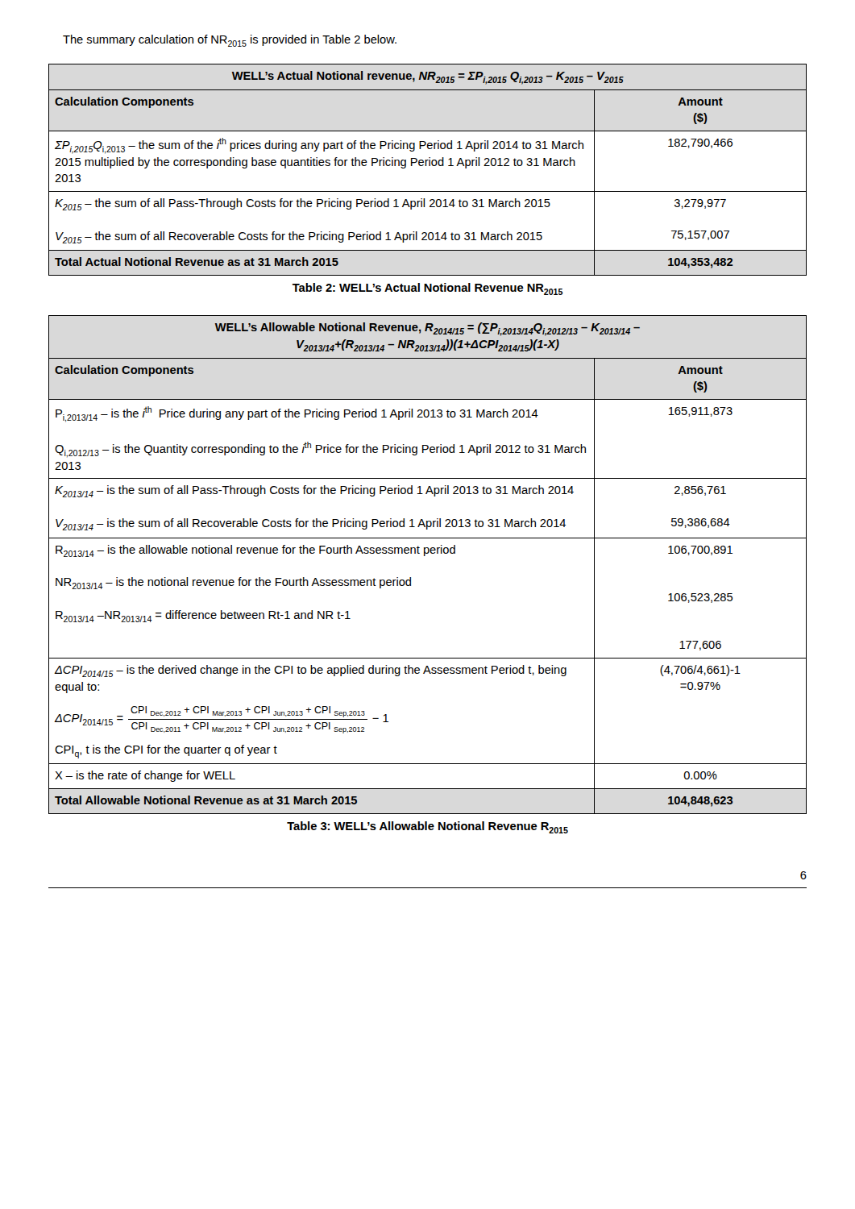The summary calculation of NR2015 is provided in Table 2 below.
| WELL’s Actual Notional revenue, NR 2015 = ΣP i,2015 Q i,2013 – K 2015 – V 2015 |
| Calculation Components | Amount ($) |
| ΣP i,2015 Q i,2013 – the sum of the i th prices during any part of the Pricing Period 1 April 2014 to 31 March 2015 multiplied by the corresponding base quantities for the Pricing Period 1 April 2012 to 31 March 2013 | 182,790,466 |
| K 2015 – the sum of all Pass-Through Costs for the Pricing Period 1 April 2014 to 31 March 2015 V 2015 – the sum of all Recoverable Costs for the Pricing Period 1 April 2014 to 31 March 2015 | 3,279,977 75,157,007 |
| Total Actual Notional Revenue as at 31 March 2015 | 104,353,482 |
Table 2: WELL’s Actual Notional Revenue NR2015
| WELL’s Allowable Notional Revenue, R 2014/15 = (∑P i,2013/14 Q i,2012/13 – K 2013/14 – V 2013/14 +(R 2013/14 – NR 2013/14 ))(1+ΔCPI 2014/15 )(1-X) |
| Calculation Components | Amount ($) |
| P i,2013/14 – is the i th Price during any part of the Pricing Period 1 April 2013 to 31 March 2014 Q i,2012/13 – is the Quantity corresponding to the i th Price for the Pricing Period 1 April 2012 to 31 March 2013 | 165,911,873 |
| K 2013/14 – is the sum of all Pass-Through Costs for the Pricing Period 1 April 2013 to 31 March 2014 V 2013/14 – is the sum of all Recoverable Costs for the Pricing Period 1 April 2013 to 31 March 2014 | 2,856,761 59,386,684 |
| R 2013/14 – is the allowable notional revenue for the Fourth Assessment period NR 2013/14 – is the notional revenue for the Fourth Assessment period R 2013/14 –NR 2013/14 = difference between Rt-1 and NR t-1 | 106,700,891 106,523,285 177,606 |
| ΔCPI 2014/15 – is the derived change in the CPI to be applied during the Assessment Period t, being equal to: ΔCPI 2014/15 = CPI Dec,2012 + CPI Mar,2013 + CPI Jun,2013 + CPI Sep,2013 CPI Dec,2011 + CPI Mar,2012 + CPI Jun,2012 + CPI Sep,2012 − 1 CPI q , t is the CPI for the quarter q of year t | (4,706/4,661)-1 =0.97% |
| X – is the rate of change for WELL | 0.00% |
| Total Allowable Notional Revenue as at 31 March 2015 | 104,848,623 |
Table 3: WELL’s Allowable Notional Revenue R2015
6